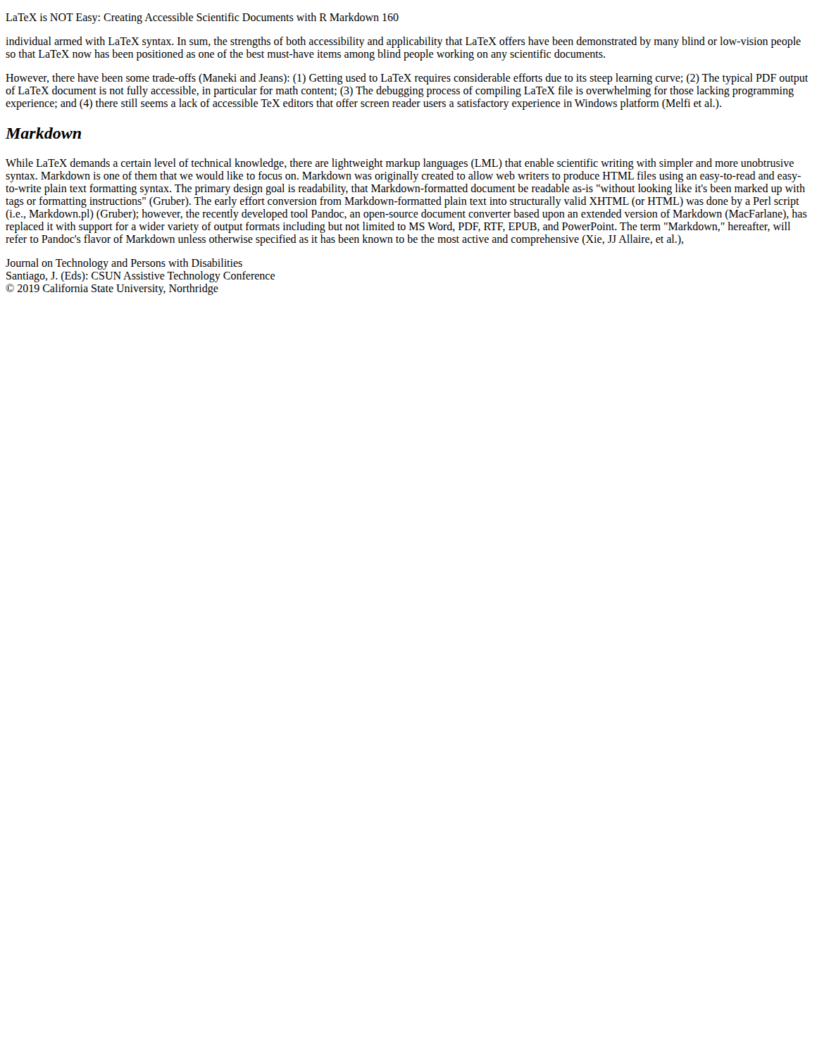LaTeX is NOT Easy: Creating Accessible Scientific Documents with R Markdown 160
individual armed with LaTeX syntax. In sum, the strengths of both accessibility and applicability that LaTeX offers have been demonstrated by many blind or low-vision people so that LaTeX now has been positioned as one of the best must-have items among blind people working on any scientific documents.
However, there have been some trade-offs (Maneki and Jeans): (1) Getting used to LaTeX requires considerable efforts due to its steep learning curve; (2) The typical PDF output of LaTeX document is not fully accessible, in particular for math content; (3) The debugging process of compiling LaTeX file is overwhelming for those lacking programming experience; and (4) there still seems a lack of accessible TeX editors that offer screen reader users a satisfactory experience in Windows platform (Melfi et al.).
Markdown
While LaTeX demands a certain level of technical knowledge, there are lightweight markup languages (LML) that enable scientific writing with simpler and more unobtrusive syntax. Markdown is one of them that we would like to focus on. Markdown was originally created to allow web writers to produce HTML files using an easy-to-read and easy-to-write plain text formatting syntax. The primary design goal is readability, that Markdown-formatted document be readable as-is "without looking like it's been marked up with tags or formatting instructions" (Gruber). The early effort conversion from Markdown-formatted plain text into structurally valid XHTML (or HTML) was done by a Perl script (i.e., Markdown.pl) (Gruber); however, the recently developed tool Pandoc, an open-source document converter based upon an extended version of Markdown (MacFarlane), has replaced it with support for a wider variety of output formats including but not limited to MS Word, PDF, RTF, EPUB, and PowerPoint. The term "Markdown," hereafter, will refer to Pandoc's flavor of Markdown unless otherwise specified as it has been known to be the most active and comprehensive (Xie, JJ Allaire, et al.),
Journal on Technology and Persons with Disabilities
Santiago, J. (Eds): CSUN Assistive Technology Conference
© 2019 California State University, Northridge